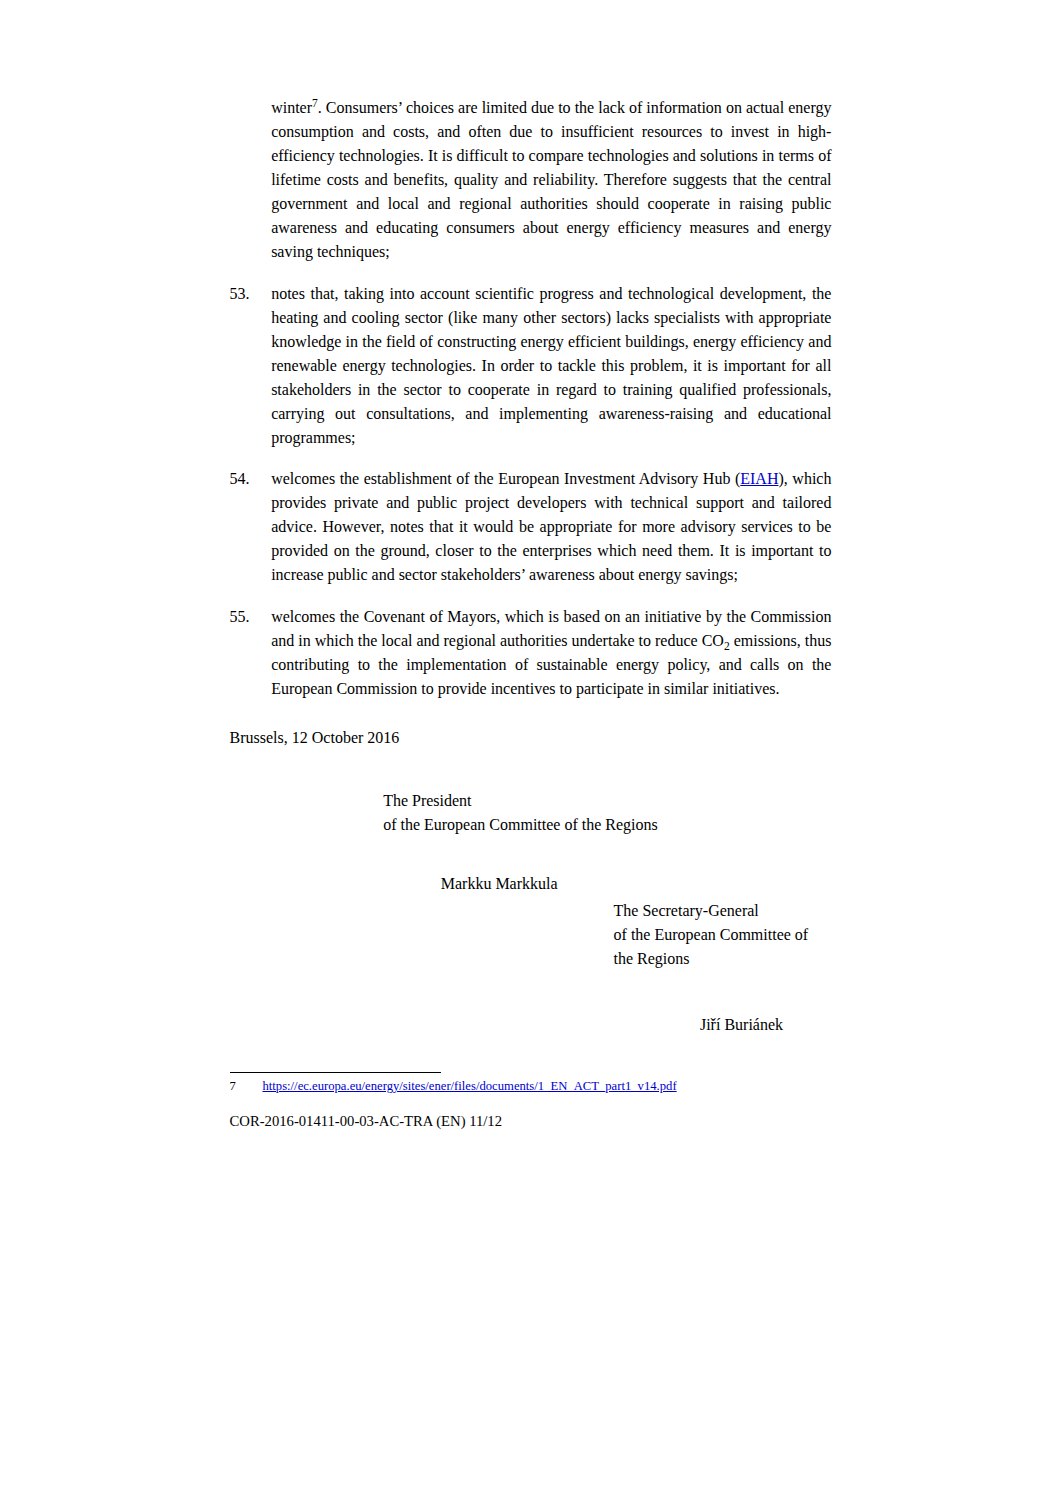winter7. Consumers’ choices are limited due to the lack of information on actual energy consumption and costs, and often due to insufficient resources to invest in high-efficiency technologies. It is difficult to compare technologies and solutions in terms of lifetime costs and benefits, quality and reliability. Therefore suggests that the central government and local and regional authorities should cooperate in raising public awareness and educating consumers about energy efficiency measures and energy saving techniques;
53.
notes that, taking into account scientific progress and technological development, the heating and cooling sector (like many other sectors) lacks specialists with appropriate knowledge in the field of constructing energy efficient buildings, energy efficiency and renewable energy technologies. In order to tackle this problem, it is important for all stakeholders in the sector to cooperate in regard to training qualified professionals, carrying out consultations, and implementing awareness-raising and educational programmes;
54.
welcomes the establishment of the European Investment Advisory Hub (EIAH), which provides private and public project developers with technical support and tailored advice. However, notes that it would be appropriate for more advisory services to be provided on the ground, closer to the enterprises which need them. It is important to increase public and sector stakeholders’ awareness about energy savings;
55.
welcomes the Covenant of Mayors, which is based on an initiative by the Commission and in which the local and regional authorities undertake to reduce CO2 emissions, thus contributing to the implementation of sustainable energy policy, and calls on the European Commission to provide incentives to participate in similar initiatives.
Brussels, 12 October 2016
The President
of the European Committee of the Regions
Markku Markkula
The Secretary-General
of the European Committee of the Regions
Jiří Buriánek
7
https://ec.europa.eu/energy/sites/ener/files/documents/1_EN_ACT_part1_v14.pdf
COR-2016-01411-00-03-AC-TRA (EN) 11/12